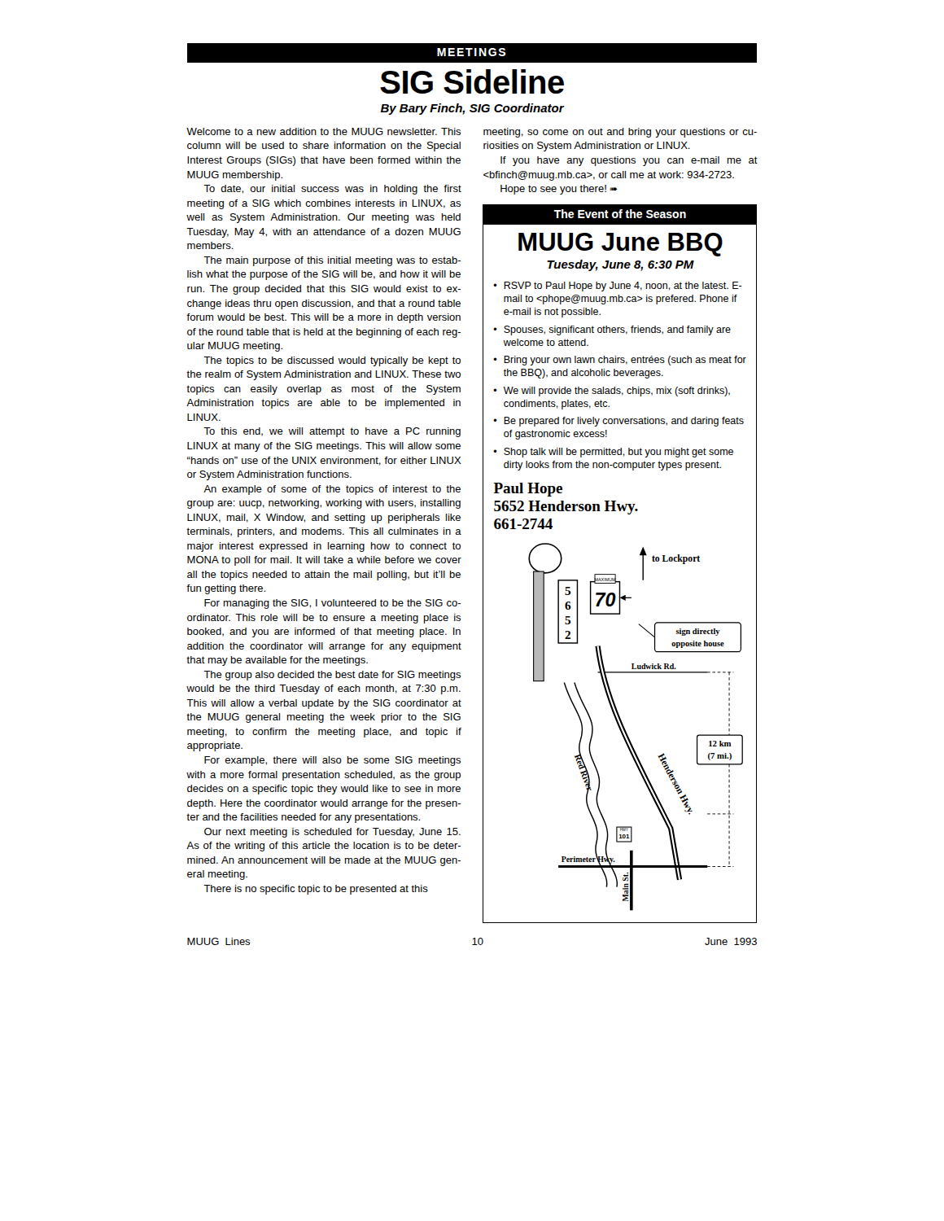MEETINGS
SIG Sideline
By Bary Finch, SIG Coordinator
Welcome to a new addition to the MUUG newsletter. This column will be used to share information on the Special Interest Groups (SIGs) that have been formed within the MUUG membership.
To date, our initial success was in holding the first meeting of a SIG which combines interests in LINUX, as well as System Administration. Our meeting was held Tuesday, May 4, with an attendance of a dozen MUUG members.
The main purpose of this initial meeting was to establish what the purpose of the SIG will be, and how it will be run. The group decided that this SIG would exist to exchange ideas thru open discussion, and that a round table forum would be best. This will be a more in depth version of the round table that is held at the beginning of each regular MUUG meeting.
The topics to be discussed would typically be kept to the realm of System Administration and LINUX. These two topics can easily overlap as most of the System Administration topics are able to be implemented in LINUX.
To this end, we will attempt to have a PC running LINUX at many of the SIG meetings. This will allow some “hands on” use of the UNIX environment, for either LINUX or System Administration functions.
An example of some of the topics of interest to the group are: uucp, networking, working with users, installing LINUX, mail, X Window, and setting up peripherals like terminals, printers, and modems. This all culminates in a major interest expressed in learning how to connect to MONA to poll for mail. It will take a while before we cover all the topics needed to attain the mail polling, but it’ll be fun getting there.
For managing the SIG, I volunteered to be the SIG coordinator. This role will be to ensure a meeting place is booked, and you are informed of that meeting place. In addition the coordinator will arrange for any equipment that may be available for the meetings.
The group also decided the best date for SIG meetings would be the third Tuesday of each month, at 7:30 p.m. This will allow a verbal update by the SIG coordinator at the MUUG general meeting the week prior to the SIG meeting, to confirm the meeting place, and topic if appropriate.
For example, there will also be some SIG meetings with a more formal presentation scheduled, as the group decides on a specific topic they would like to see in more depth. Here the coordinator would arrange for the presenter and the facilities needed for any presentations.
Our next meeting is scheduled for Tuesday, June 15. As of the writing of this article the location is to be determined. An announcement will be made at the MUUG general meeting.
There is no specific topic to be presented at this
meeting, so come on out and bring your questions or curiosities on System Administration or LINUX.
If you have any questions you can e-mail me at <bfinch@muug.mb.ca>, or call me at work: 934-2723.
Hope to see you there! ➠
The Event of the Season
MUUG June BBQ
Tuesday, June 8, 6:30 PM
RSVP to Paul Hope by June 4, noon, at the latest. E-mail to <phope@muug.mb.ca> is prefered. Phone if e-mail is not possible.
Spouses, significant others, friends, and family are welcome to attend.
Bring your own lawn chairs, entrées (such as meat for the BBQ), and alcoholic beverages.
We will provide the salads, chips, mix (soft drinks), condiments, plates, etc.
Be prepared for lively conversations, and daring feats of gastronomic excess!
Shop talk will be permitted, but you might get some dirty looks from the non-computer types present.
Paul Hope
5652 Henderson Hwy.
661-2744
5 6 5 2 MAXIMUM 70 to Lockport sign directly opposite house Ludwick Rd. Henderson Hwy. Red River Main St. Perimeter Hwy. HWY 101 12 km (7 mi.)
MUUG Lines
10
June 1993